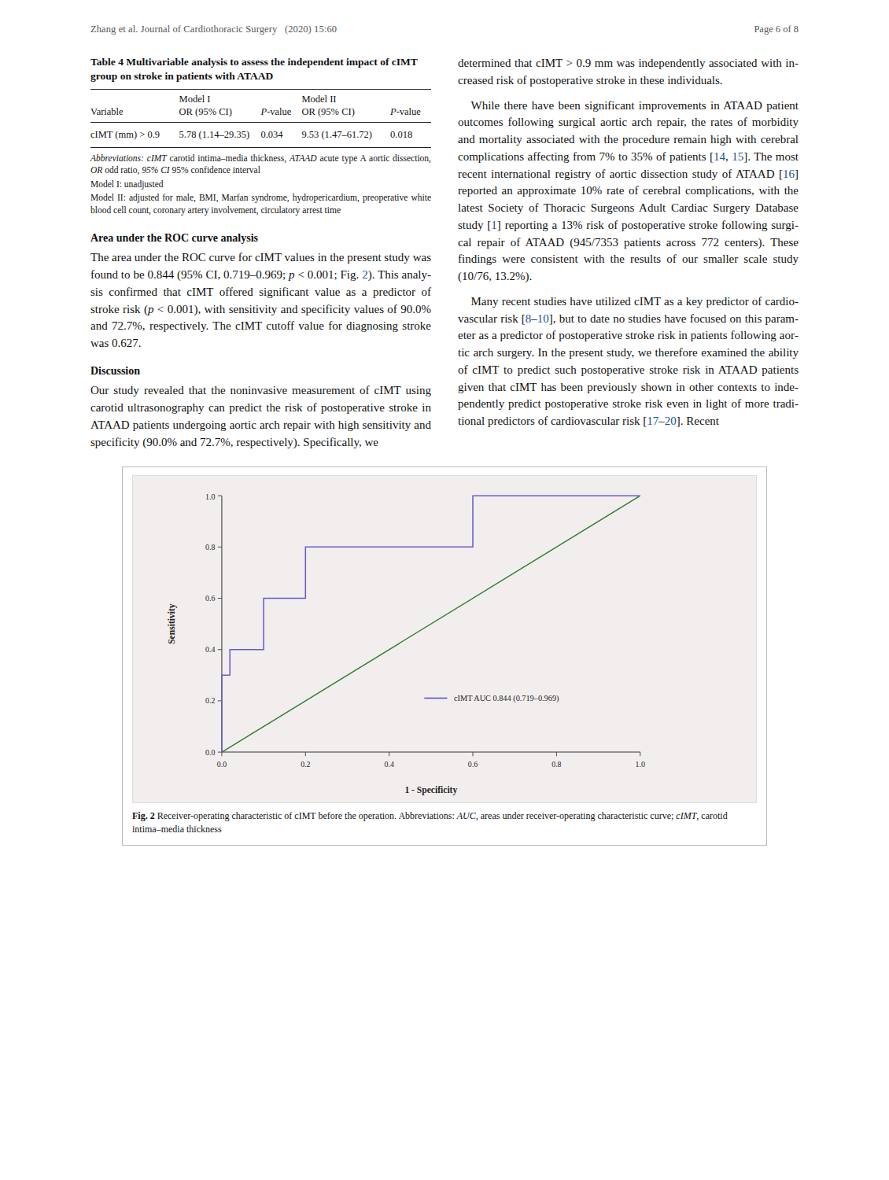Zhang et al. Journal of Cardiothoracic Surgery (2020) 15:60
Page 6 of 8
Table 4 Multivariable analysis to assess the independent impact of cIMT group on stroke in patients with ATAAD
| Variable | Model I OR (95% CI) | P -value | Model II OR (95% CI) | P -value |
| --- | --- | --- | --- | --- |
| cIMT (mm) > 0.9 | 5.78 (1.14–29.35) | 0.034 | 9.53 (1.47–61.72) | 0.018 |
Abbreviations: cIMT carotid intima–media thickness, ATAAD acute type A aortic dissection, OR odd ratio, 95% CI 95% confidence interval
Model I: unadjusted
Model II: adjusted for male, BMI, Marfan syndrome, hydropericardium, preoperative white blood cell count, coronary artery involvement, circulatory arrest time
Area under the ROC curve analysis
The area under the ROC curve for cIMT values in the present study was found to be 0.844 (95% CI, 0.719–0.969; p < 0.001; Fig. 2). This analysis confirmed that cIMT offered significant value as a predictor of stroke risk (p < 0.001), with sensitivity and specificity values of 90.0% and 72.7%, respectively. The cIMT cutoff value for diagnosing stroke was 0.627.
Discussion
Our study revealed that the noninvasive measurement of cIMT using carotid ultrasonography can predict the risk of postoperative stroke in ATAAD patients undergoing aortic arch repair with high sensitivity and specificity (90.0% and 72.7%, respectively). Specifically, we
determined that cIMT > 0.9 mm was independently associated with increased risk of postoperative stroke in these individuals.
While there have been significant improvements in ATAAD patient outcomes following surgical aortic arch repair, the rates of morbidity and mortality associated with the procedure remain high with cerebral complications affecting from 7% to 35% of patients [14, 15]. The most recent international registry of aortic dissection study of ATAAD [16] reported an approximate 10% rate of cerebral complications, with the latest Society of Thoracic Surgeons Adult Cardiac Surgery Database study [1] reporting a 13% risk of postoperative stroke following surgical repair of ATAAD (945/7353 patients across 772 centers). These findings were consistent with the results of our smaller scale study (10/76, 13.2%).
Many recent studies have utilized cIMT as a key predictor of cardiovascular risk [8–10], but to date no studies have focused on this parameter as a predictor of postoperative stroke risk in patients following aortic arch surgery. In the present study, we therefore examined the ability of cIMT to predict such postoperative stroke risk in ATAAD patients given that cIMT has been previously shown in other contexts to independently predict postoperative stroke risk even in light of more traditional predictors of cardiovascular risk [17–20]. Recent
0.0 0.2 0.4 0.6 0.8 1.0 0.0 0.2 0.4 0.6 0.8 1.0 cIMT AUC 0.844 (0.719–0.969) 1 - Specificity Sensitivity
Fig. 2 Receiver-operating characteristic of cIMT before the operation. Abbreviations: AUC, areas under receiver-operating characteristic curve; cIMT, carotid intima–media thickness